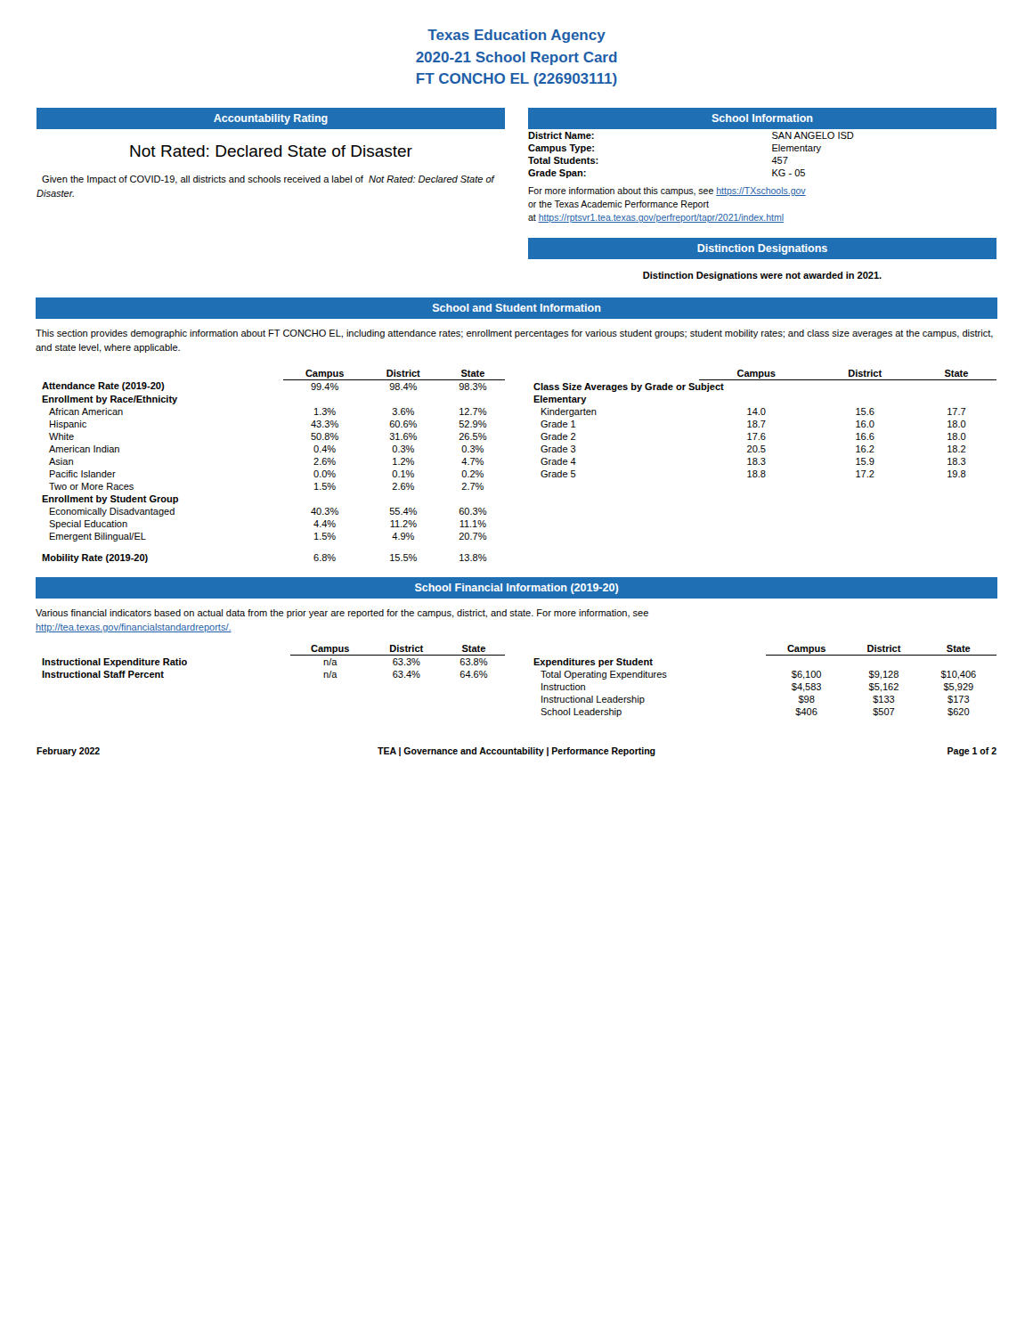Texas Education Agency
2020-21 School Report Card
FT CONCHO EL (226903111)
| Accountability Rating Not Rated: Declared State of Disaster Given the Impact of COVID-19, all districts and schools received a label of Not Rated: Declared State of Disaster. | School Information / District Name: / SAN ANGELO ISD / / Campus Type: / Elementary / / Total Students: / 457 / / Grade Span: / KG - 05 / For more information about this campus, see https://TXschools.gov or the Texas Academic Performance Report at https://rptsvr1.tea.texas.gov/perfreport/tapr/2021/index.html Distinction Designations Distinction Designations were not awarded in 2021. |
School and Student Information
This section provides demographic information about FT CONCHO EL, including attendance rates; enrollment percentages for various student groups; student mobility rates; and class size averages at the campus, district, and state level, where applicable.
| / / Campus / District / State / / --- / --- / --- / --- / / Attendance Rate (2019-20) / 99.4% / 98.4% / 98.3% / / Enrollment by Race/Ethnicity / / / / / African American / 1.3% / 3.6% / 12.7% / / Hispanic / 43.3% / 60.6% / 52.9% / / White / 50.8% / 31.6% / 26.5% / / American Indian / 0.4% / 0.3% / 0.3% / / Asian / 2.6% / 1.2% / 4.7% / / Pacific Islander / 0.0% / 0.1% / 0.2% / / Two or More Races / 1.5% / 2.6% / 2.7% / / Enrollment by Student Group / / / / / Economically Disadvantaged / 40.3% / 55.4% / 60.3% / / Special Education / 4.4% / 11.2% / 11.1% / / Emergent Bilingual/EL / 1.5% / 4.9% / 20.7% / / Mobility Rate (2019-20) / 6.8% / 15.5% / 13.8% / | / / Campus / District / State / / --- / --- / --- / --- / / Class Size Averages by Grade or Subject / / Elementary / / / / / Kindergarten / 14.0 / 15.6 / 17.7 / / Grade 1 / 18.7 / 16.0 / 18.0 / / Grade 2 / 17.6 / 16.6 / 18.0 / / Grade 3 / 20.5 / 16.2 / 18.2 / / Grade 4 / 18.3 / 15.9 / 18.3 / / Grade 5 / 18.8 / 17.2 / 19.8 / |
School Financial Information (2019-20)
Various financial indicators based on actual data from the prior year are reported for the campus, district, and state. For more information, see
http://tea.texas.gov/financialstandardreports/.
| / / Campus / District / State / / --- / --- / --- / --- / / Instructional Expenditure Ratio / n/a / 63.3% / 63.8% / / Instructional Staff Percent / n/a / 63.4% / 64.6% / | / / Campus / District / State / / --- / --- / --- / --- / / Expenditures per Student / / Total Operating Expenditures / $6,100 / $9,128 / $10,406 / / Instruction / $4,583 / $5,162 / $5,929 / / Instructional Leadership / $98 / $133 / $173 / / School Leadership / $406 / $507 / $620 / |
| February 2022 | TEA / Governance and Accountability / Performance Reporting | Page 1 of 2 |